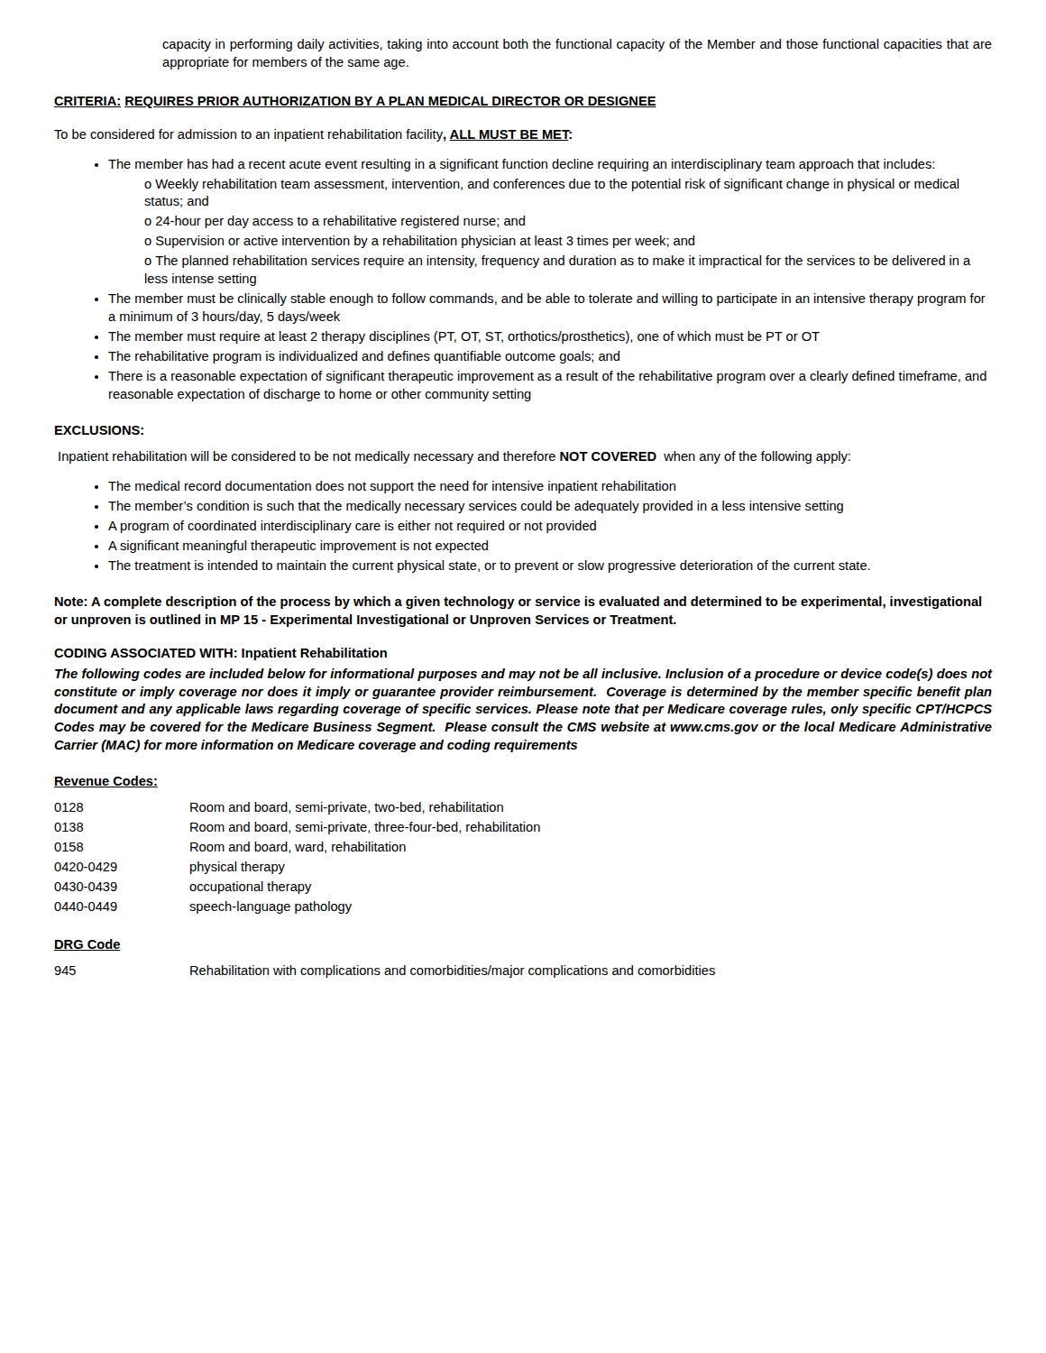capacity in performing daily activities, taking into account both the functional capacity of the Member and those functional capacities that are appropriate for members of the same age.
CRITERIA: REQUIRES PRIOR AUTHORIZATION BY A PLAN MEDICAL DIRECTOR OR DESIGNEE
To be considered for admission to an inpatient rehabilitation facility, ALL MUST BE MET:
The member has had a recent acute event resulting in a significant function decline requiring an interdisciplinary team approach that includes:
Weekly rehabilitation team assessment, intervention, and conferences due to the potential risk of significant change in physical or medical status; and
24-hour per day access to a rehabilitative registered nurse; and
Supervision or active intervention by a rehabilitation physician at least 3 times per week; and
The planned rehabilitation services require an intensity, frequency and duration as to make it impractical for the services to be delivered in a less intense setting
The member must be clinically stable enough to follow commands, and be able to tolerate and willing to participate in an intensive therapy program for a minimum of 3 hours/day, 5 days/week
The member must require at least 2 therapy disciplines (PT, OT, ST, orthotics/prosthetics), one of which must be PT or OT
The rehabilitative program is individualized and defines quantifiable outcome goals; and
There is a reasonable expectation of significant therapeutic improvement as a result of the rehabilitative program over a clearly defined timeframe, and reasonable expectation of discharge to home or other community setting
EXCLUSIONS:
Inpatient rehabilitation will be considered to be not medically necessary and therefore NOT COVERED when any of the following apply:
The medical record documentation does not support the need for intensive inpatient rehabilitation
The member’s condition is such that the medically necessary services could be adequately provided in a less intensive setting
A program of coordinated interdisciplinary care is either not required or not provided
A significant meaningful therapeutic improvement is not expected
The treatment is intended to maintain the current physical state, or to prevent or slow progressive deterioration of the current state.
Note: A complete description of the process by which a given technology or service is evaluated and determined to be experimental, investigational or unproven is outlined in MP 15 - Experimental Investigational or Unproven Services or Treatment.
CODING ASSOCIATED WITH: Inpatient Rehabilitation
The following codes are included below for informational purposes and may not be all inclusive. Inclusion of a procedure or device code(s) does not constitute or imply coverage nor does it imply or guarantee provider reimbursement. Coverage is determined by the member specific benefit plan document and any applicable laws regarding coverage of specific services. Please note that per Medicare coverage rules, only specific CPT/HCPCS Codes may be covered for the Medicare Business Segment. Please consult the CMS website at www.cms.gov or the local Medicare Administrative Carrier (MAC) for more information on Medicare coverage and coding requirements
Revenue Codes:
| 0128 | Room and board, semi-private, two-bed, rehabilitation |
| 0138 | Room and board, semi-private, three-four-bed, rehabilitation |
| 0158 | Room and board, ward, rehabilitation |
| 0420-0429 | physical therapy |
| 0430-0439 | occupational therapy |
| 0440-0449 | speech-language pathology |
DRG Code
| 945 | Rehabilitation with complications and comorbidities/major complications and comorbidities |